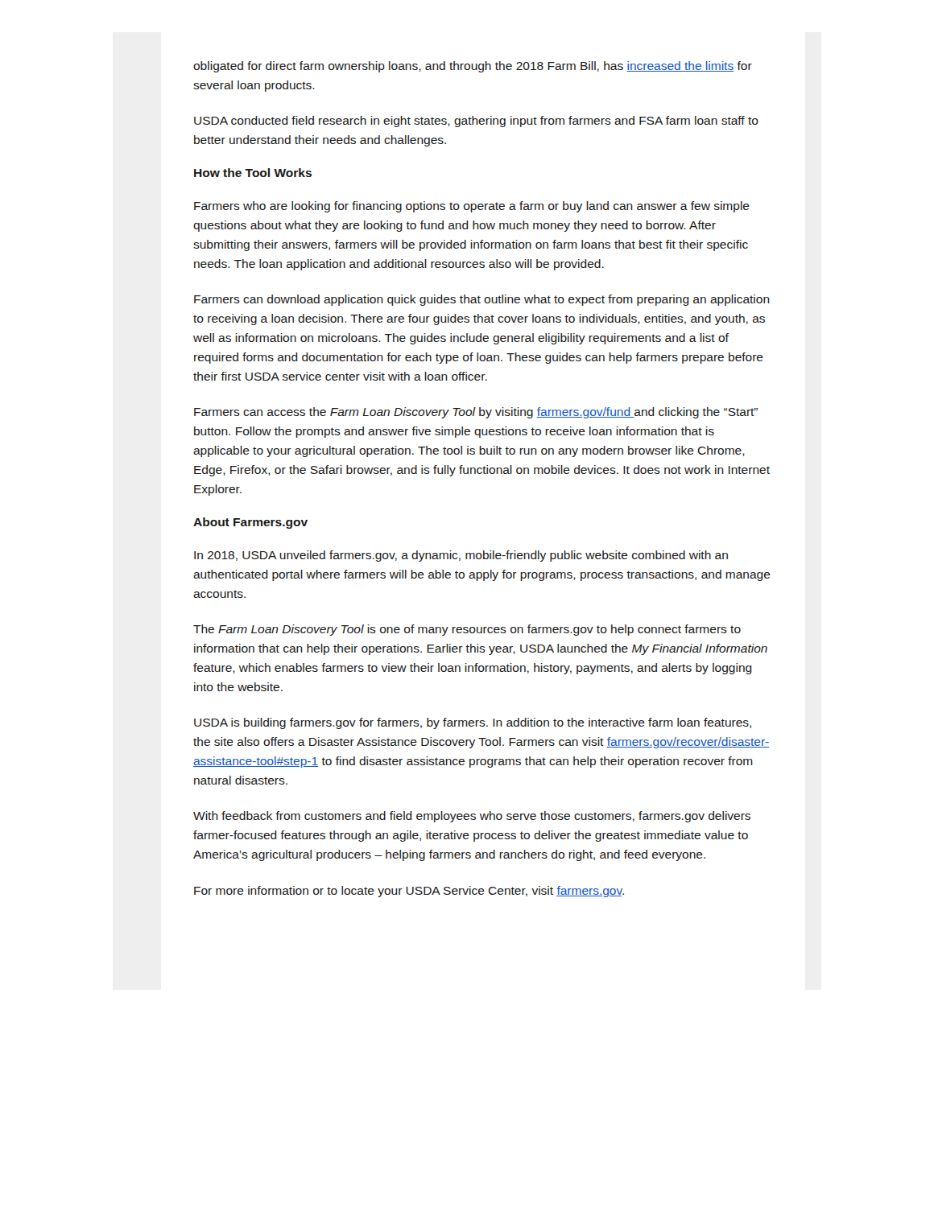obligated for direct farm ownership loans, and through the 2018 Farm Bill, has increased the limits for several loan products.
USDA conducted field research in eight states, gathering input from farmers and FSA farm loan staff to better understand their needs and challenges.
How the Tool Works
Farmers who are looking for financing options to operate a farm or buy land can answer a few simple questions about what they are looking to fund and how much money they need to borrow. After submitting their answers, farmers will be provided information on farm loans that best fit their specific needs. The loan application and additional resources also will be provided.
Farmers can download application quick guides that outline what to expect from preparing an application to receiving a loan decision. There are four guides that cover loans to individuals, entities, and youth, as well as information on microloans. The guides include general eligibility requirements and a list of required forms and documentation for each type of loan. These guides can help farmers prepare before their first USDA service center visit with a loan officer.
Farmers can access the Farm Loan Discovery Tool by visiting farmers.gov/fund and clicking the “Start” button. Follow the prompts and answer five simple questions to receive loan information that is applicable to your agricultural operation. The tool is built to run on any modern browser like Chrome, Edge, Firefox, or the Safari browser, and is fully functional on mobile devices. It does not work in Internet Explorer.
About Farmers.gov
In 2018, USDA unveiled farmers.gov, a dynamic, mobile-friendly public website combined with an authenticated portal where farmers will be able to apply for programs, process transactions, and manage accounts.
The Farm Loan Discovery Tool is one of many resources on farmers.gov to help connect farmers to information that can help their operations. Earlier this year, USDA launched the My Financial Information feature, which enables farmers to view their loan information, history, payments, and alerts by logging into the website.
USDA is building farmers.gov for farmers, by farmers. In addition to the interactive farm loan features, the site also offers a Disaster Assistance Discovery Tool. Farmers can visit farmers.gov/recover/disaster-assistance-tool#step-1 to find disaster assistance programs that can help their operation recover from natural disasters.
With feedback from customers and field employees who serve those customers, farmers.gov delivers farmer-focused features through an agile, iterative process to deliver the greatest immediate value to America’s agricultural producers – helping farmers and ranchers do right, and feed everyone.
For more information or to locate your USDA Service Center, visit farmers.gov.